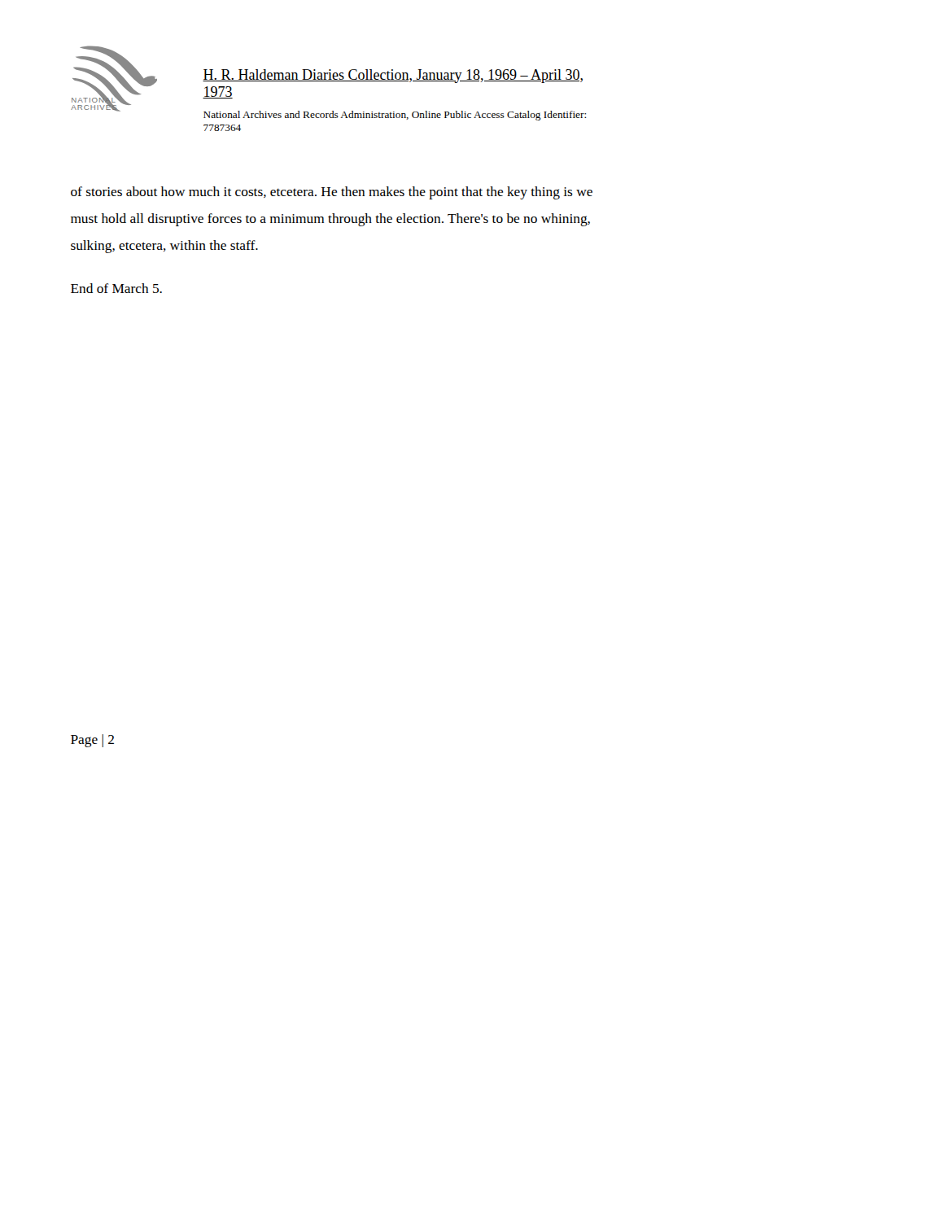NATIONAL ARCHIVES
H. R. Haldeman Diaries Collection, January 18, 1969 – April 30, 1973
National Archives and Records Administration, Online Public Access Catalog Identifier: 7787364
of stories about how much it costs, etcetera. He then makes the point that the key thing is we must hold all disruptive forces to a minimum through the election. There's to be no whining, sulking, etcetera, within the staff.
End of March 5.
Page | 2